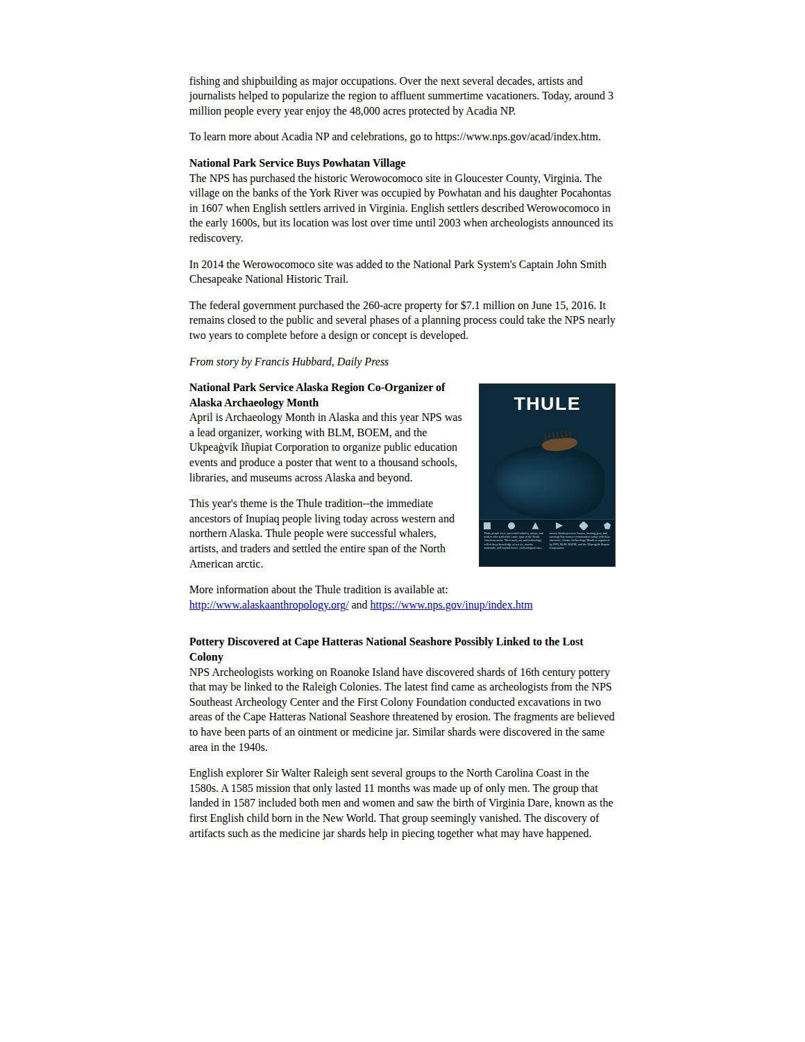fishing and shipbuilding as major occupations. Over the next several decades, artists and journalists helped to popularize the region to affluent summertime vacationers. Today, around 3 million people every year enjoy the 48,000 acres protected by Acadia NP.
To learn more about Acadia NP and celebrations, go to https://www.nps.gov/acad/index.htm.
National Park Service Buys Powhatan Village
The NPS has purchased the historic Werowocomoco site in Gloucester County, Virginia. The village on the banks of the York River was occupied by Powhatan and his daughter Pocahontas in 1607 when English settlers arrived in Virginia. English settlers described Werowocomoco in the early 1600s, but its location was lost over time until 2003 when archeologists announced its rediscovery.
In 2014 the Werowocomoco site was added to the National Park System's Captain John Smith Chesapeake National Historic Trail.
The federal government purchased the 260-acre property for $7.1 million on June 15, 2016. It remains closed to the public and several phases of a planning process could take the NPS nearly two years to complete before a design or concept is developed.
From story by Francis Hubbard, Daily Press
THULE
Thule people were successful whalers, artists, and traders who settled the entire span of the North American arctic. Their tools, art, and technology reflect deep knowledge of sea ice, marine mammals, and coastal travel. Archeological sites across Alaska preserve houses, hunting gear, and carvings that connect communities today with their ancestors. Alaska Archaeology Month is organized by NPS, BLM, BOEM, and the Ukpeaġvik Iñupiat Corporation.
National Park Service Alaska Region Co-Organizer of Alaska Archaeology Month
April is Archaeology Month in Alaska and this year NPS was a lead organizer, working with BLM, BOEM, and the Ukpeaġvik Iñupiat Corporation to organize public education events and produce a poster that went to a thousand schools, libraries, and museums across Alaska and beyond.
This year's theme is the Thule tradition--the immediate ancestors of Inupiaq people living today across western and northern Alaska. Thule people were successful whalers, artists, and traders and settled the entire span of the North American arctic.
More information about the Thule tradition is available at:
http://www.alaskaanthropology.org/ and https://www.nps.gov/inup/index.htm
Pottery Discovered at Cape Hatteras National Seashore Possibly Linked to the Lost Colony
NPS Archeologists working on Roanoke Island have discovered shards of 16th century pottery that may be linked to the Raleigh Colonies. The latest find came as archeologists from the NPS Southeast Archeology Center and the First Colony Foundation conducted excavations in two areas of the Cape Hatteras National Seashore threatened by erosion. The fragments are believed to have been parts of an ointment or medicine jar. Similar shards were discovered in the same area in the 1940s.
English explorer Sir Walter Raleigh sent several groups to the North Carolina Coast in the 1580s. A 1585 mission that only lasted 11 months was made up of only men. The group that landed in 1587 included both men and women and saw the birth of Virginia Dare, known as the first English child born in the New World. That group seemingly vanished. The discovery of artifacts such as the medicine jar shards help in piecing together what may have happened.